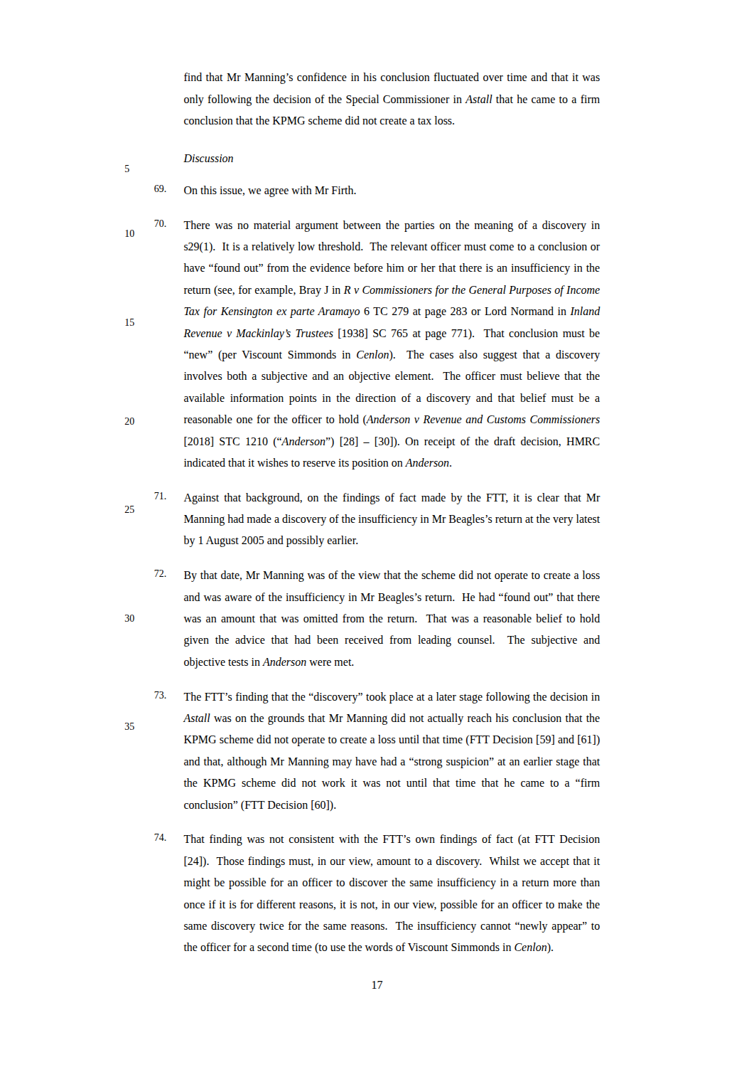find that Mr Manning’s confidence in his conclusion fluctuated over time and that it was only following the decision of the Special Commissioner in Astall that he came to a firm conclusion that the KPMG scheme did not create a tax loss.
Discussion
5
69. On this issue, we agree with Mr Firth.
10
70. There was no material argument between the parties on the meaning of a discovery in s29(1). It is a relatively low threshold. The relevant officer must come to a conclusion or have “found out” from the evidence before him or her that there is an insufficiency in the return (see, for example, Bray J in R v Commissioners for the General Purposes of Income Tax for Kensington ex parte Aramayo 6 TC 279 at page 283 or Lord Normand in Inland Revenue v Mackinlay’s Trustees [1938] SC 765 at page 771). That conclusion must be “new” (per Viscount Simmonds in Cenlon). The cases also suggest that a discovery involves both a subjective and an objective element. The officer must believe that the available information points in the direction of a discovery and that belief must be a reasonable one for the officer to hold (Anderson v Revenue and Customs Commissioners [2018] STC 1210 (“Anderson”) [28] – [30]). On receipt of the draft decision, HMRC indicated that it wishes to reserve its position on Anderson.
15 20
71. Against that background, on the findings of fact made by the FTT, it is clear that Mr Manning had made a discovery of the insufficiency in Mr Beagles’s return at the very latest by 1 August 2005 and possibly earlier.
25
72. By that date, Mr Manning was of the view that the scheme did not operate to create a loss and was aware of the insufficiency in Mr Beagles’s return. He had “found out” that there was an amount that was omitted from the return. That was a reasonable belief to hold given the advice that had been received from leading counsel. The subjective and objective tests in Anderson were met.
30
73. The FTT’s finding that the “discovery” took place at a later stage following the decision in Astall was on the grounds that Mr Manning did not actually reach his conclusion that the KPMG scheme did not operate to create a loss until that time (FTT Decision [59] and [61]) and that, although Mr Manning may have had a “strong suspicion” at an earlier stage that the KPMG scheme did not work it was not until that time that he came to a “firm conclusion” (FTT Decision [60]).
35
74. That finding was not consistent with the FTT’s own findings of fact (at FTT Decision [24]). Those findings must, in our view, amount to a discovery. Whilst we accept that it might be possible for an officer to discover the same insufficiency in a return more than once if it is for different reasons, it is not, in our view, possible for an officer to make the same discovery twice for the same reasons. The insufficiency cannot “newly appear” to the officer for a second time (to use the words of Viscount Simmonds in Cenlon).
17